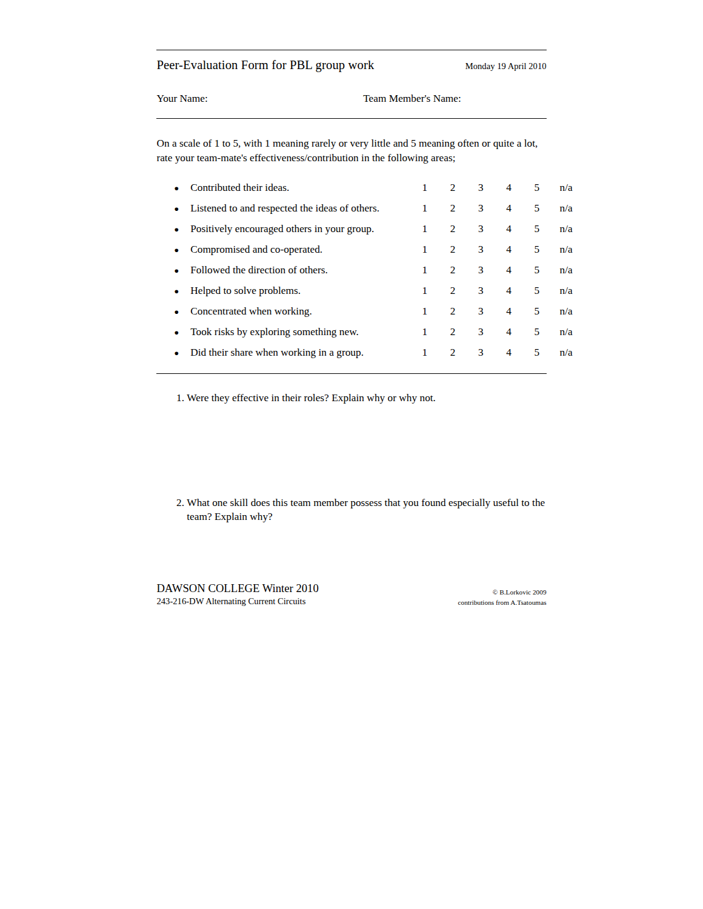Peer-Evaluation Form for PBL group work
Monday 19 April 2010
Your Name:
Team Member's Name:
On a scale of 1 to 5, with 1 meaning rarely or very little and 5 meaning often or quite a lot, rate your team-mate's effectiveness/contribution in the following areas;
| ● | Contributed their ideas. | 1 | 2 | 3 | 4 | 5 | n/a |
| ● | Listened to and respected the ideas of others. | 1 | 2 | 3 | 4 | 5 | n/a |
| ● | Positively encouraged others in your group. | 1 | 2 | 3 | 4 | 5 | n/a |
| ● | Compromised and co-operated. | 1 | 2 | 3 | 4 | 5 | n/a |
| ● | Followed the direction of others. | 1 | 2 | 3 | 4 | 5 | n/a |
| ● | Helped to solve problems. | 1 | 2 | 3 | 4 | 5 | n/a |
| ● | Concentrated when working. | 1 | 2 | 3 | 4 | 5 | n/a |
| ● | Took risks by exploring something new. | 1 | 2 | 3 | 4 | 5 | n/a |
| ● | Did their share when working in a group. | 1 | 2 | 3 | 4 | 5 | n/a |
Were they effective in their roles? Explain why or why not.
What one skill does this team member possess that you found especially useful to the team? Explain why?
DAWSON COLLEGE Winter 2010
243-216-DW Alternating Current Circuits
© B.Lorkovic 2009
contributions from A.Tsatoumas